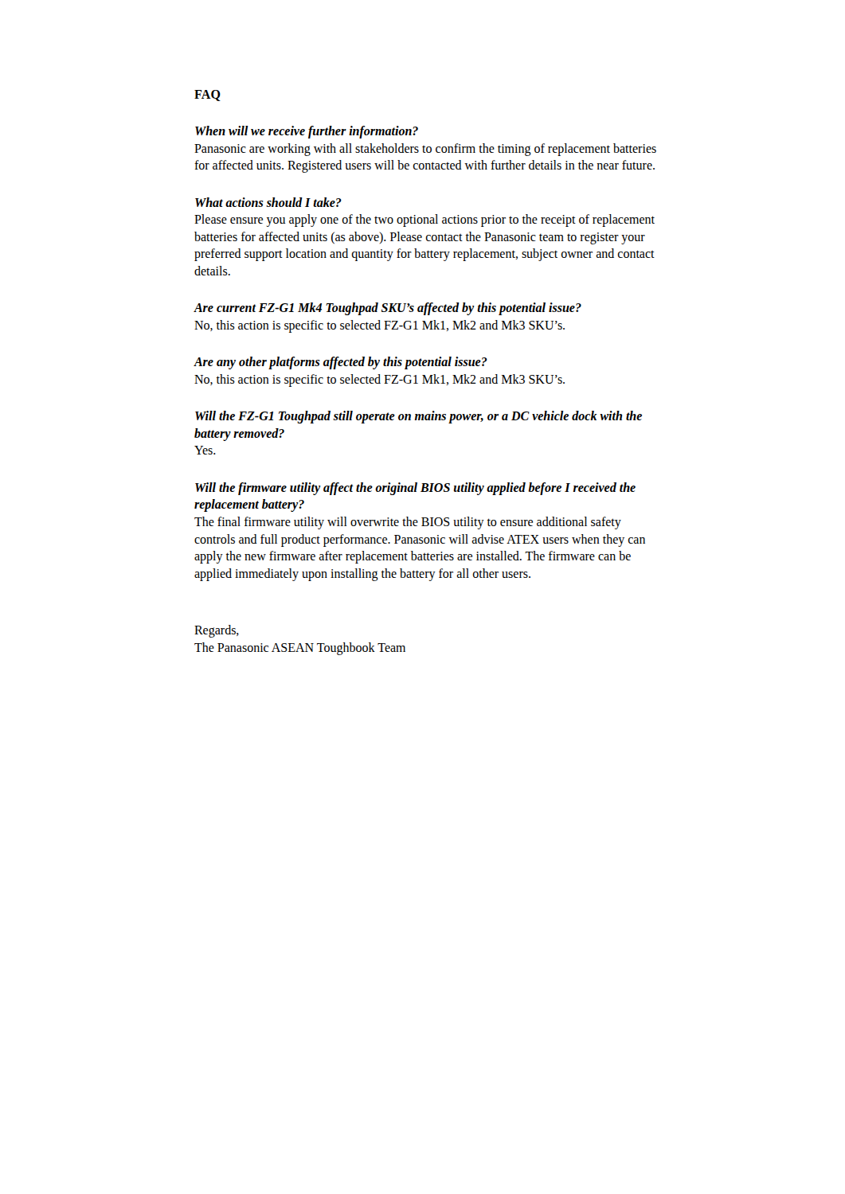FAQ
When will we receive further information?
Panasonic are working with all stakeholders to confirm the timing of replacement batteries for affected units. Registered users will be contacted with further details in the near future.
What actions should I take?
Please ensure you apply one of the two optional actions prior to the receipt of replacement batteries for affected units (as above). Please contact the Panasonic team to register your preferred support location and quantity for battery replacement, subject owner and contact details.
Are current FZ-G1 Mk4 Toughpad SKU’s affected by this potential issue?
No, this action is specific to selected FZ-G1 Mk1, Mk2 and Mk3 SKU’s.
Are any other platforms affected by this potential issue?
No, this action is specific to selected FZ-G1 Mk1, Mk2 and Mk3 SKU’s.
Will the FZ-G1 Toughpad still operate on mains power, or a DC vehicle dock with the battery removed?
Yes.
Will the firmware utility affect the original BIOS utility applied before I received the replacement battery?
The final firmware utility will overwrite the BIOS utility to ensure additional safety controls and full product performance. Panasonic will advise ATEX users when they can apply the new firmware after replacement batteries are installed. The firmware can be applied immediately upon installing the battery for all other users.
Regards,
The Panasonic ASEAN Toughbook Team